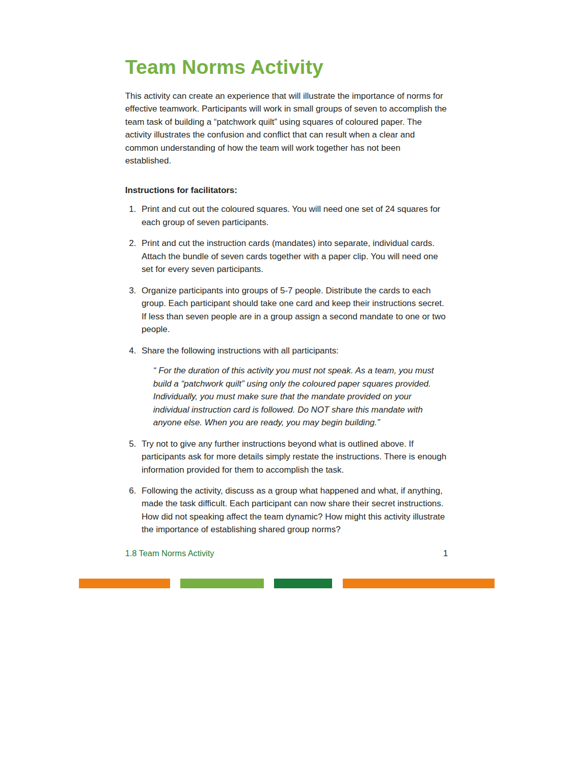Team Norms Activity
This activity can create an experience that will illustrate the importance of norms for effective teamwork. Participants will work in small groups of seven to accomplish the team task of building a “patchwork quilt” using squares of coloured paper. The activity illustrates the confusion and conflict that can result when a clear and common understanding of how the team will work together has not been established.
Instructions for facilitators:
Print and cut out the coloured squares. You will need one set of 24 squares for each group of seven participants.
Print and cut the instruction cards (mandates) into separate, individual cards. Attach the bundle of seven cards together with a paper clip. You will need one set for every seven participants.
Organize participants into groups of 5-7 people. Distribute the cards to each group. Each participant should take one card and keep their instructions secret. If less than seven people are in a group assign a second mandate to one or two people.
Share the following instructions with all participants:
“ For the duration of this activity you must not speak. As a team, you must build a “patchwork quilt” using only the coloured paper squares provided. Individually, you must make sure that the mandate provided on your individual instruction card is followed. Do NOT share this mandate with anyone else. When you are ready, you may begin building.”
Try not to give any further instructions beyond what is outlined above. If participants ask for more details simply restate the instructions. There is enough information provided for them to accomplish the task.
Following the activity, discuss as a group what happened and what, if anything, made the task difficult. Each participant can now share their secret instructions. How did not speaking affect the team dynamic? How might this activity illustrate the importance of establishing shared group norms?
1.8 Team Norms Activity 1